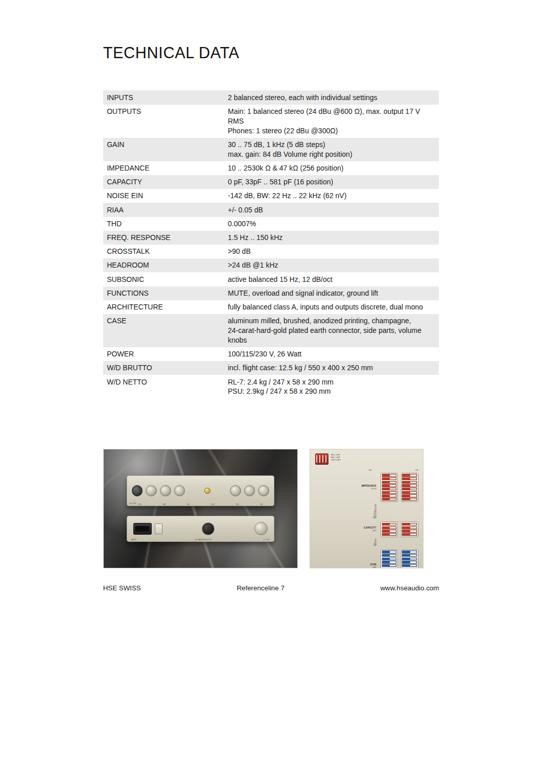TECHNICAL DATA
| INPUTS | 2 balanced stereo, each with individual settings |
| OUTPUTS | Main: 1 balanced stereo (24 dBu @600 Ω), max. output 17 V RMS Phones: 1 stereo (22 dBu @300Ω) |
| GAIN | 30 .. 75 dB, 1 kHz (5 dB steps) max. gain: 84 dB Volume right position) |
| IMPEDANCE | 10 .. 2530k Ω & 47 kΩ (256 position) |
| CAPACITY | 0 pF, 33pF .. 581 pF (16 position) |
| NOISE EIN | -142 dB, BW: 22 Hz .. 22 kHz (62 nV) |
| RIAA | +/- 0.05 dB |
| THD | 0.0007% |
| FREQ. RESPONSE | 1.5 Hz .. 150 kHz |
| CROSSTALK | >90 dB |
| HEADROOM | >24 dB @1 kHz |
| SUBSONIC | active balanced 15 Hz, 12 dB/oct |
| FUNCTIONS | MUTE, overload and signal indicator, ground lift |
| ARCHITECTURE | fully balanced class A, inputs and outputs discrete, dual mono |
| CASE | aluminum milled, brushed, anodized printing, champagne, 24-carat-hard-gold plated earth connector, side parts, volume knobs |
| POWER | 100/115/230 V, 26 Watt |
| W/D BRUTTO | incl. flight case: 12.5 kg / 550 x 400 x 250 mm |
| W/D NETTO | RL-7: 2.4 kg / 247 x 58 x 290 mm PSU: 2.9kg / 247 x 58 x 290 mm |
OUT IN2 IN1 OUT IN2 IN1
Ext. PSU
MAINS
VOLTAGE SELECTOR
DC OUT
IN1 LIFT
IN2 LIFT
OUT LIFT
ON ON
IMPEDANCE[ohm]
10
20
40
80
150
330
650
1240
CAPACITY[pF]
33
68
150
330
GAIN[dB]
(set only 1)
30
35
40
45
50
55
60
65
70
75
IN2 IN1
HSES W I S S
hseaudio.com
MODEL: RL-7
S/N:
MADE IN SWITZERLAND
CE ⚡
HSE SWISS
Referenceline 7
www.hseaudio.com